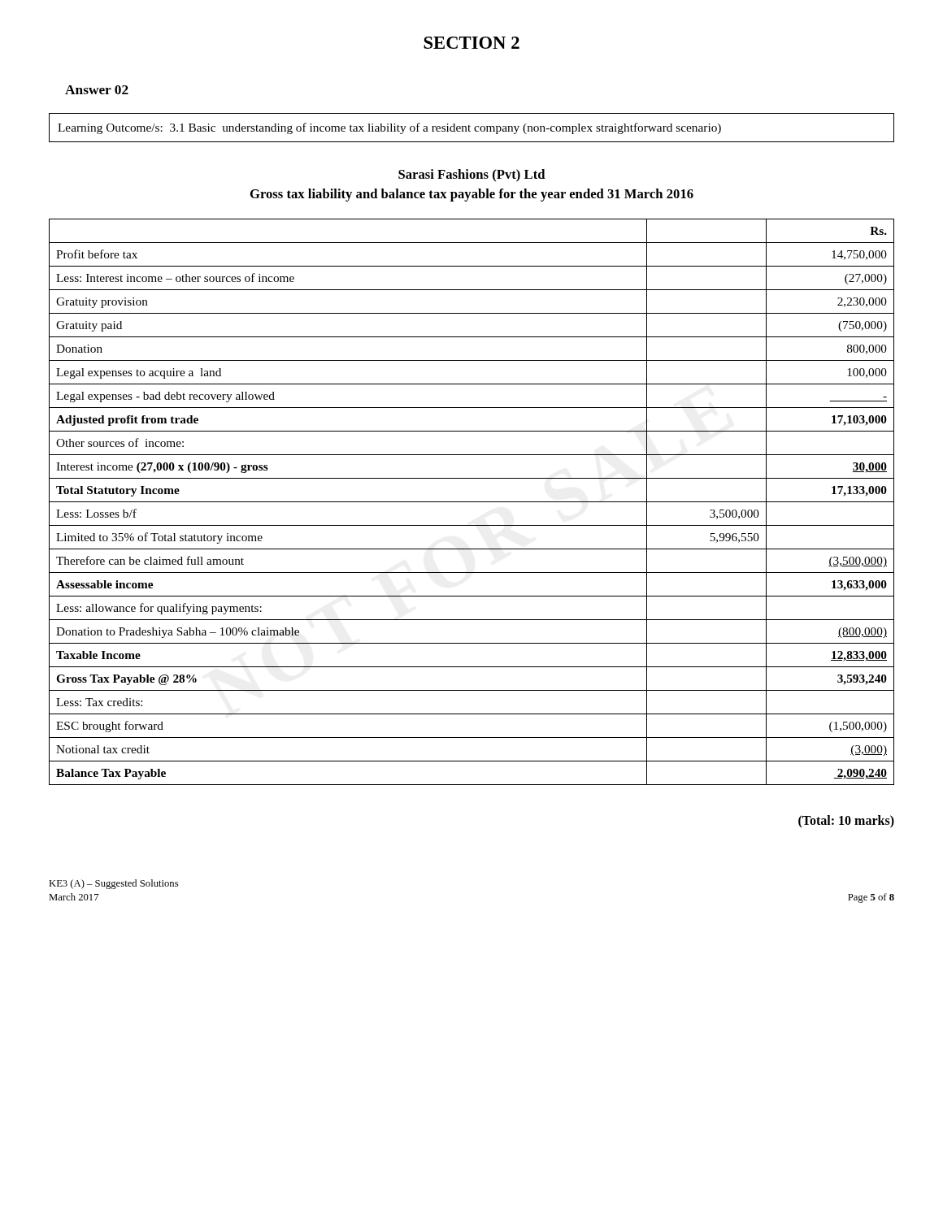NOT FOR SALE
SECTION 2
Answer 02
Learning Outcome/s: 3.1 Basic understanding of income tax liability of a resident company (non-complex straightforward scenario)
Sarasi Fashions (Pvt) Ltd
Gross tax liability and balance tax payable for the year ended 31 March 2016
| | | Rs. |
| Profit before tax | | 14,750,000 |
| Less: Interest income – other sources of income | | (27,000) |
| Gratuity provision | | 2,230,000 |
| Gratuity paid | | (750,000) |
| Donation | | 800,000 |
| Legal expenses to acquire a land | | 100,000 |
| Legal expenses - bad debt recovery allowed | | - |
| Adjusted profit from trade | | 17,103,000 |
| Other sources of income: | | |
| Interest income (27,000 x (100/90) - gross | | 30,000 |
| Total Statutory Income | | 17,133,000 |
| Less: Losses b/f | 3,500,000 | |
| Limited to 35% of Total statutory income | 5,996,550 | |
| Therefore can be claimed full amount | | (3,500,000) |
| Assessable income | | 13,633,000 |
| Less: allowance for qualifying payments: | | |
| Donation to Pradeshiya Sabha – 100% claimable | | (800,000) |
| Taxable Income | | 12,833,000 |
| Gross Tax Payable @ 28% | | 3,593,240 |
| Less: Tax credits: | | |
| ESC brought forward | | (1,500,000) |
| Notional tax credit | | (3,000) |
| Balance Tax Payable | | 2,090,240 |
(Total: 10 marks)
KE3 (A) – Suggested Solutions
March 2017
Page 5 of 8